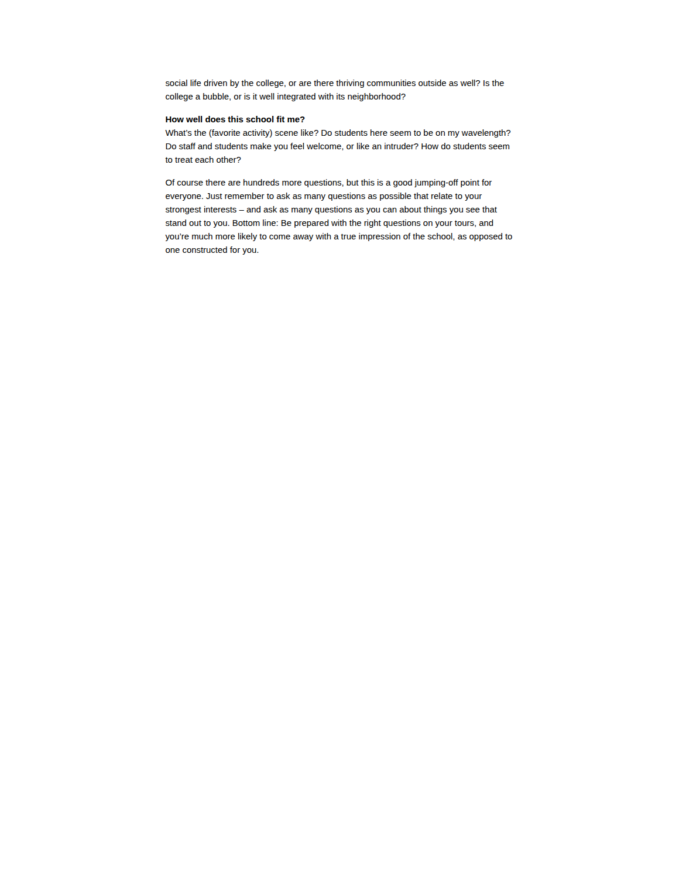social life driven by the college, or are there thriving communities outside as well? Is the college a bubble, or is it well integrated with its neighborhood?
How well does this school fit me?
What’s the (favorite activity) scene like? Do students here seem to be on my wavelength? Do staff and students make you feel welcome, or like an intruder? How do students seem to treat each other?
Of course there are hundreds more questions, but this is a good jumping-off point for everyone. Just remember to ask as many questions as possible that relate to your strongest interests – and ask as many questions as you can about things you see that stand out to you. Bottom line: Be prepared with the right questions on your tours, and you’re much more likely to come away with a true impression of the school, as opposed to one constructed for you.